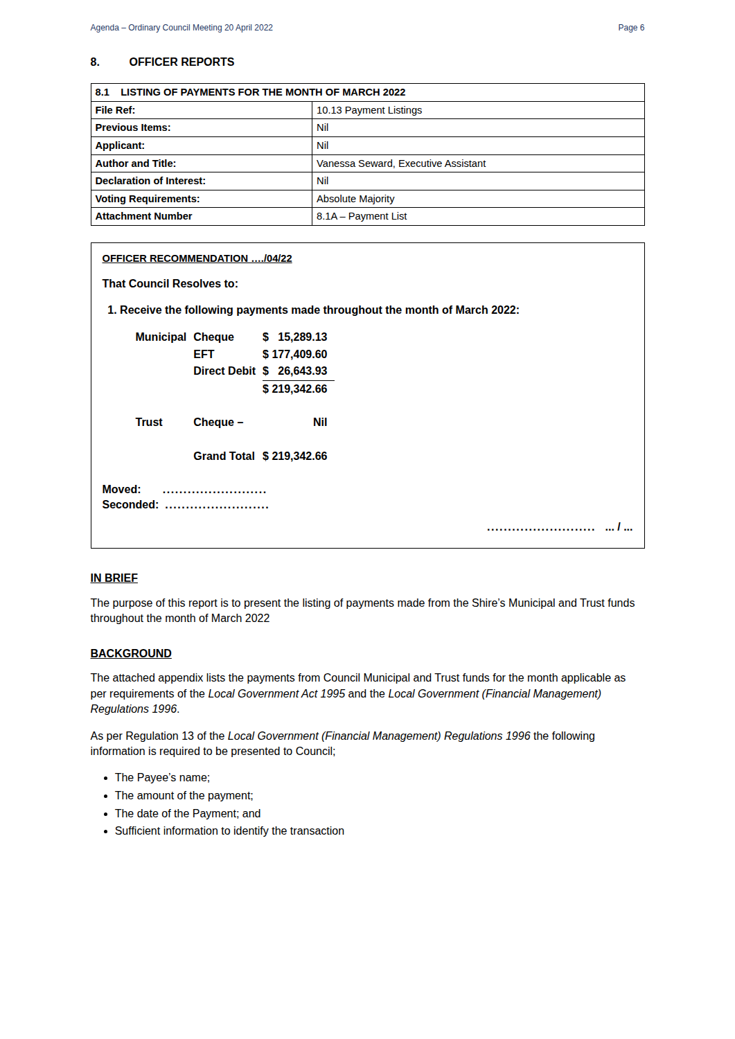Agenda – Ordinary Council Meeting 20 April 2022 Page 6
8. OFFICER REPORTS
| 8.1 LISTING OF PAYMENTS FOR THE MONTH OF MARCH 2022 |
| --- |
| File Ref: | 10.13 Payment Listings |
| Previous Items: | Nil |
| Applicant: | Nil |
| Author and Title: | Vanessa Seward, Executive Assistant |
| Declaration of Interest: | Nil |
| Voting Requirements: | Absolute Majority |
| Attachment Number | 8.1A – Payment List |
OFFICER RECOMMENDATION …./04/22
That Council Resolves to:
Receive the following payments made throughout the month of March 2022:
| Municipal | Cheque | $ 15,289.13 |
| | EFT | $ 177,409.60 |
| | Direct Debit | $ 26,643.93 |
| | | $ 219,342.66 |
| Trust | Cheque – | Nil |
| | Grand Total | $ 219,342.66 |
Moved: .........................
Seconded: ......................... .......................... ... / ...
IN BRIEF
The purpose of this report is to present the listing of payments made from the Shire’s Municipal and Trust funds throughout the month of March 2022
BACKGROUND
The attached appendix lists the payments from Council Municipal and Trust funds for the month applicable as per requirements of the Local Government Act 1995 and the Local Government (Financial Management) Regulations 1996.
As per Regulation 13 of the Local Government (Financial Management) Regulations 1996 the following information is required to be presented to Council;
The Payee’s name;
The amount of the payment;
The date of the Payment; and
Sufficient information to identify the transaction